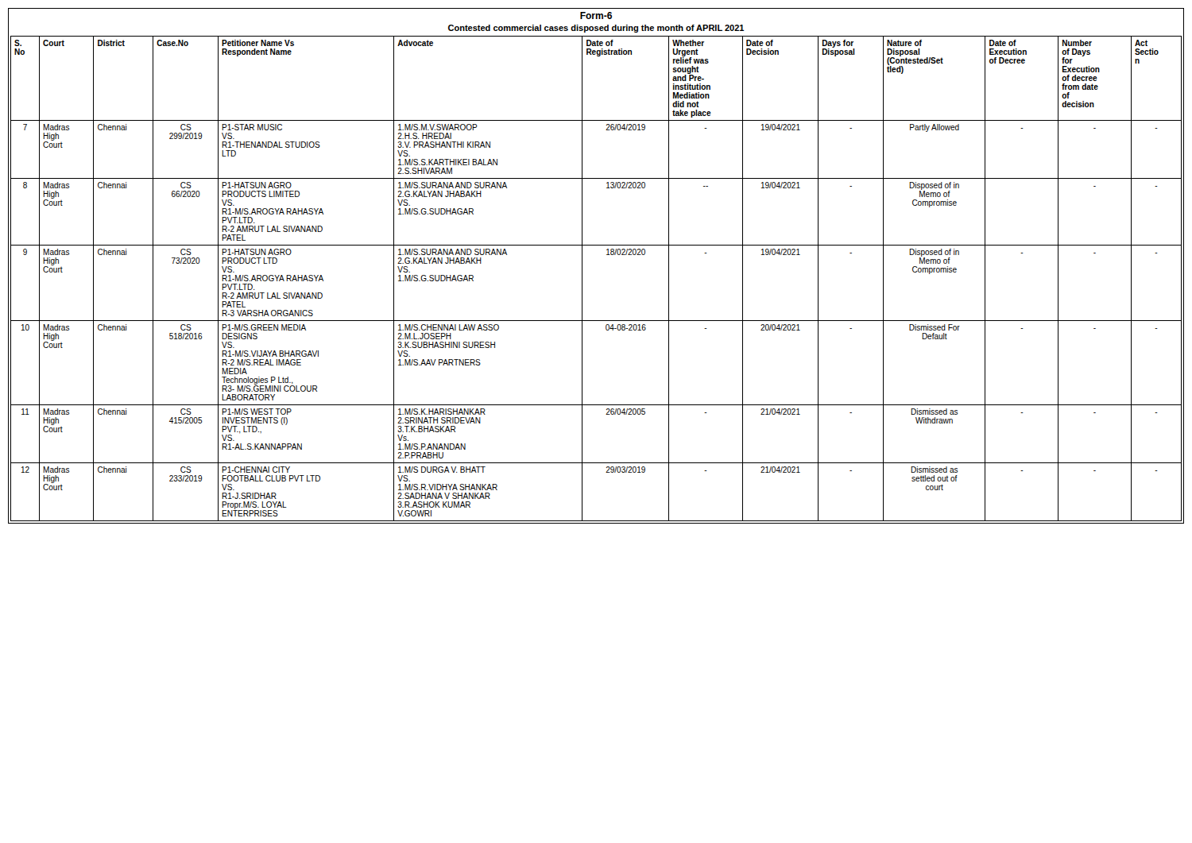Form-6
Contested commercial cases disposed during the month of APRIL 2021
| S. No | Court | District | Case.No | Petitioner Name Vs Respondent Name | Advocate | Date of Registration | Whether Urgent relief was sought and Pre- institution Mediation did not take place | Date of Decision | Days for Disposal | Nature of Disposal (Contested/Set tled) | Date of Execution of Decree | Number of Days for Execution of decree from date of decision | Act Sectio n |
| --- | --- | --- | --- | --- | --- | --- | --- | --- | --- | --- | --- | --- | --- |
| 7 | Madras High Court | Chennai | CS 299/2019 | P1-STAR MUSIC VS. R1-THENANDAL STUDIOS LTD | 1.M/S.M.V.SWAROOP 2.H.S. HREDAI 3.V. PRASHANTHI KIRAN VS. 1.M/S.S.KARTHIKEI BALAN 2.S.SHIVARAM | 26/04/2019 | - | 19/04/2021 | - | Partly Allowed | - | - | - |
| 8 | Madras High Court | Chennai | CS 66/2020 | P1-HATSUN AGRO PRODUCTS LIMITED VS. R1-M/S.AROGYA RAHASYA PVT.LTD. R-2 AMRUT LAL SIVANAND PATEL | 1.M/S.SURANA AND SURANA 2.G.KALYAN JHABAKH VS. 1.M/S.G.SUDHAGAR | 13/02/2020 | -- | 19/04/2021 | - | Disposed of in Memo of Compromise | | - | - |
| 9 | Madras High Court | Chennai | CS 73/2020 | P1-HATSUN AGRO PRODUCT LTD VS. R1-M/S.AROGYA RAHASYA PVT.LTD. R-2 AMRUT LAL SIVANAND PATEL R-3 VARSHA ORGANICS | 1.M/S.SURANA AND SURANA 2.G.KALYAN JHABAKH VS. 1.M/S.G.SUDHAGAR | 18/02/2020 | - | 19/04/2021 | - | Disposed of in Memo of Compromise | - | - | - |
| 10 | Madras High Court | Chennai | CS 518/2016 | P1-M/S.GREEN MEDIA DESIGNS VS. R1-M/S.VIJAYA BHARGAVI R-2 M/S.REAL IMAGE MEDIA Technologies P Ltd., R3- M/S.GEMINI COLOUR LABORATORY | 1.M/S.CHENNAI LAW ASSO 2.M.L.JOSEPH 3.K.SUBHASHINI SURESH VS. 1.M/S.AAV PARTNERS | 04-08-2016 | - | 20/04/2021 | - | Dismissed For Default | - | - | - |
| 11 | Madras High Court | Chennai | CS 415/2005 | P1-M/S WEST TOP INVESTMENTS (I) PVT., LTD., VS. R1-AL.S.KANNAPPAN | 1.M/S.K.HARISHANKAR 2.SRINATH SRIDEVAN 3.T.K.BHASKAR Vs. 1.M/S.P.ANANDAN 2.P.PRABHU | 26/04/2005 | - | 21/04/2021 | - | Dismissed as Withdrawn | - | - | - |
| 12 | Madras High Court | Chennai | CS 233/2019 | P1-CHENNAI CITY FOOTBALL CLUB PVT LTD VS. R1-J.SRIDHAR Propr.M/S. LOYAL ENTERPRISES | 1.M/S DURGA V. BHATT VS. 1.M/S.R.VIDHYA SHANKAR 2.SADHANA V SHANKAR 3.R.ASHOK KUMAR V.GOWRI | 29/03/2019 | - | 21/04/2021 | - | Dismissed as settled out of court | - | - | - |